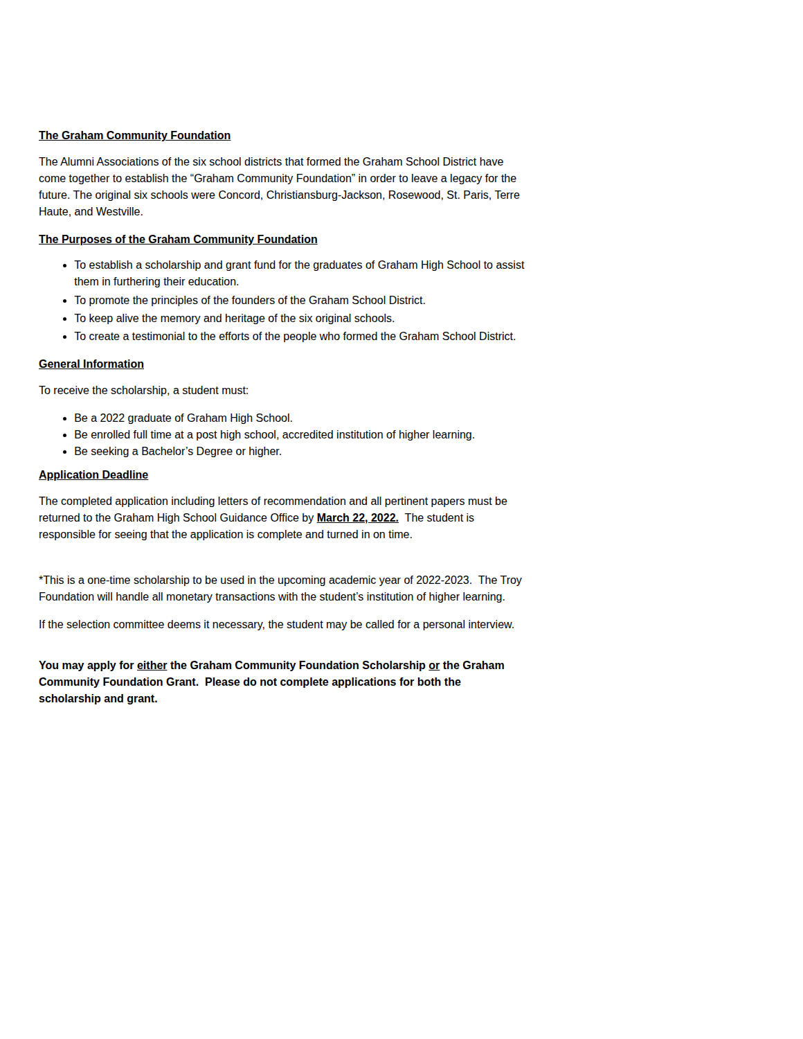The Graham Community Foundation
The Alumni Associations of the six school districts that formed the Graham School District have come together to establish the “Graham Community Foundation” in order to leave a legacy for the future. The original six schools were Concord, Christiansburg-Jackson, Rosewood, St. Paris, Terre Haute, and Westville.
The Purposes of the Graham Community Foundation
To establish a scholarship and grant fund for the graduates of Graham High School to assist them in furthering their education.
To promote the principles of the founders of the Graham School District.
To keep alive the memory and heritage of the six original schools.
To create a testimonial to the efforts of the people who formed the Graham School District.
General Information
To receive the scholarship, a student must:
Be a 2022 graduate of Graham High School.
Be enrolled full time at a post high school, accredited institution of higher learning.
Be seeking a Bachelor’s Degree or higher.
Application Deadline
The completed application including letters of recommendation and all pertinent papers must be returned to the Graham High School Guidance Office by March 22, 2022. The student is responsible for seeing that the application is complete and turned in on time.
*This is a one-time scholarship to be used in the upcoming academic year of 2022-2023. The Troy Foundation will handle all monetary transactions with the student’s institution of higher learning.
If the selection committee deems it necessary, the student may be called for a personal interview.
You may apply for either the Graham Community Foundation Scholarship or the Graham Community Foundation Grant. Please do not complete applications for both the scholarship and grant.